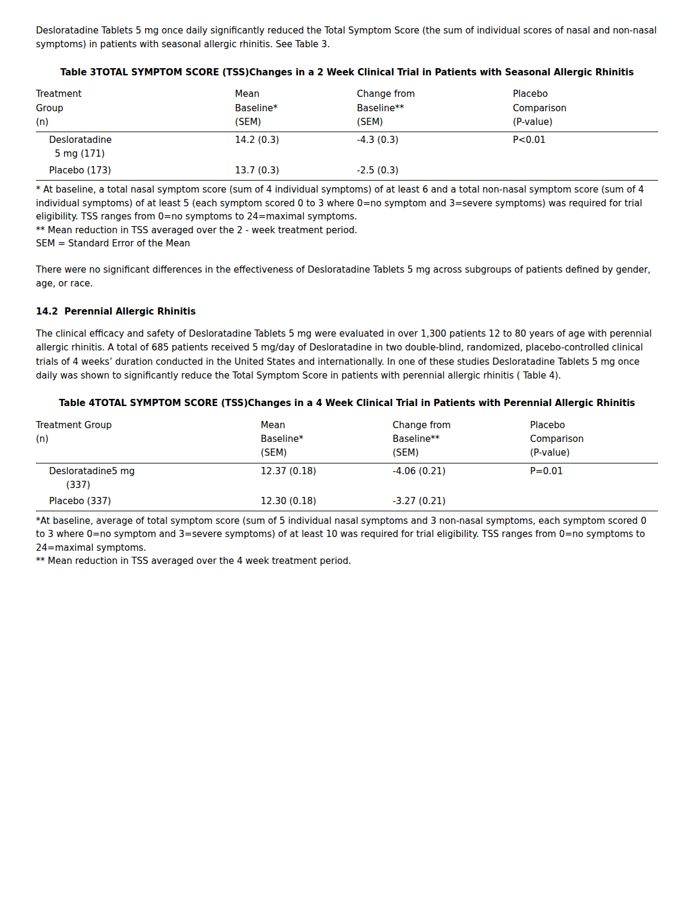Desloratadine Tablets 5 mg once daily significantly reduced the Total Symptom Score (the sum of individual scores of nasal and non-nasal symptoms) in patients with seasonal allergic rhinitis. See Table 3.
Table 3TOTAL SYMPTOM SCORE (TSS)Changes in a 2 Week Clinical Trial in Patients with Seasonal Allergic Rhinitis
| Treatment Group (n) | Mean Baseline* (SEM) | Change from Baseline** (SEM) | Placebo Comparison (P-value) |
| --- | --- | --- | --- |
| Desloratadine 5 mg (171) | 14.2 (0.3) | -4.3 (0.3) | P<0.01 |
| Placebo (173) | 13.7 (0.3) | -2.5 (0.3) | |
* At baseline, a total nasal symptom score (sum of 4 individual symptoms) of at least 6 and a total non-nasal symptom score (sum of 4 individual symptoms) of at least 5 (each symptom scored 0 to 3 where 0=no symptom and 3=severe symptoms) was required for trial eligibility. TSS ranges from 0=no symptoms to 24=maximal symptoms.
** Mean reduction in TSS averaged over the 2 - week treatment period.
SEM = Standard Error of the Mean
There were no significant differences in the effectiveness of Desloratadine Tablets 5 mg across subgroups of patients defined by gender, age, or race.
14.2 Perennial Allergic Rhinitis
The clinical efficacy and safety of Desloratadine Tablets 5 mg were evaluated in over 1,300 patients 12 to 80 years of age with perennial allergic rhinitis. A total of 685 patients received 5 mg/day of Desloratadine in two double-blind, randomized, placebo-controlled clinical trials of 4 weeks’ duration conducted in the United States and internationally. In one of these studies Desloratadine Tablets 5 mg once daily was shown to significantly reduce the Total Symptom Score in patients with perennial allergic rhinitis ( Table 4).
Table 4TOTAL SYMPTOM SCORE (TSS)Changes in a 4 Week Clinical Trial in Patients with Perennial Allergic Rhinitis
| Treatment Group (n) | Mean Baseline* (SEM) | Change from Baseline** (SEM) | Placebo Comparison (P-value) |
| --- | --- | --- | --- |
| Desloratadine5 mg (337) | 12.37 (0.18) | -4.06 (0.21) | P=0.01 |
| Placebo (337) | 12.30 (0.18) | -3.27 (0.21) | |
*At baseline, average of total symptom score (sum of 5 individual nasal symptoms and 3 non-nasal symptoms, each symptom scored 0 to 3 where 0=no symptom and 3=severe symptoms) of at least 10 was required for trial eligibility. TSS ranges from 0=no symptoms to 24=maximal symptoms.
** Mean reduction in TSS averaged over the 4 week treatment period.